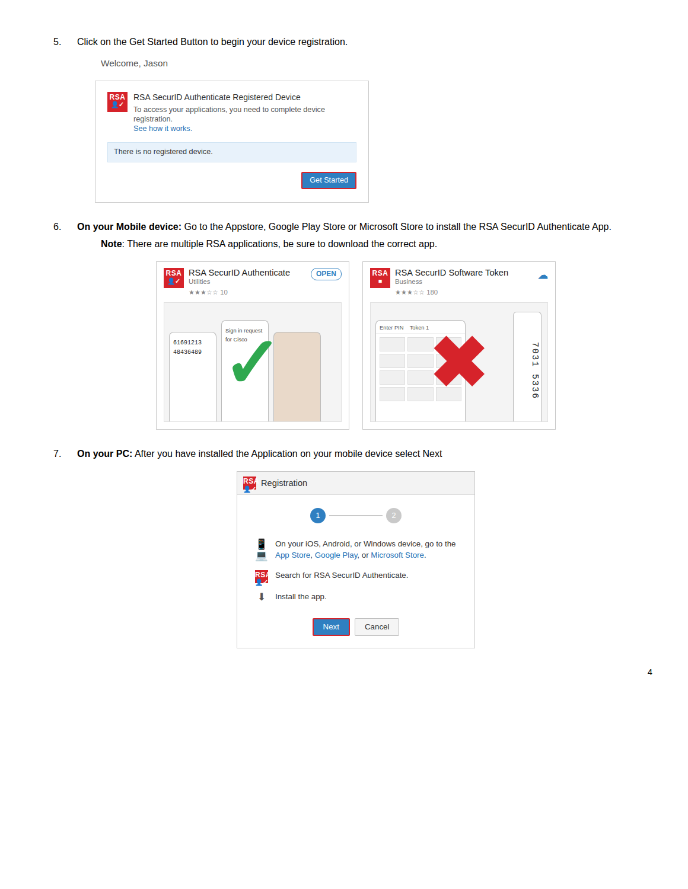5. Click on the Get Started Button to begin your device registration.
Welcome, Jason
RSA👤✓
RSA SecurID Authenticate Registered Device
To access your applications, you need to complete device registration.
See how it works.
There is no registered device.
Get Started
6. On your Mobile device: Go to the Appstore, Google Play Store or Microsoft Store to install the RSA SecurID Authenticate App.
Note: There are multiple RSA applications, be sure to download the correct app.
RSA👤✓
RSA SecurID Authenticate
Utilities
★★★☆☆ 10
OPEN
61691213
48436489
Sign in request for Cisco
✓
RSA■
RSA SecurID Software Token
Business
★★★☆☆ 180
☁
Enter PIN Token 1
7031 5336
✖
7. On your PC: After you have installed the Application on your mobile device select Next
RSA👤✓
Registration
1
2
📱💻
On your iOS, Android, or Windows device, go to the App Store, Google Play, or Microsoft Store.
RSA👤✓
Search for RSA SecurID Authenticate.
⬇
Install the app.
Next Cancel
4